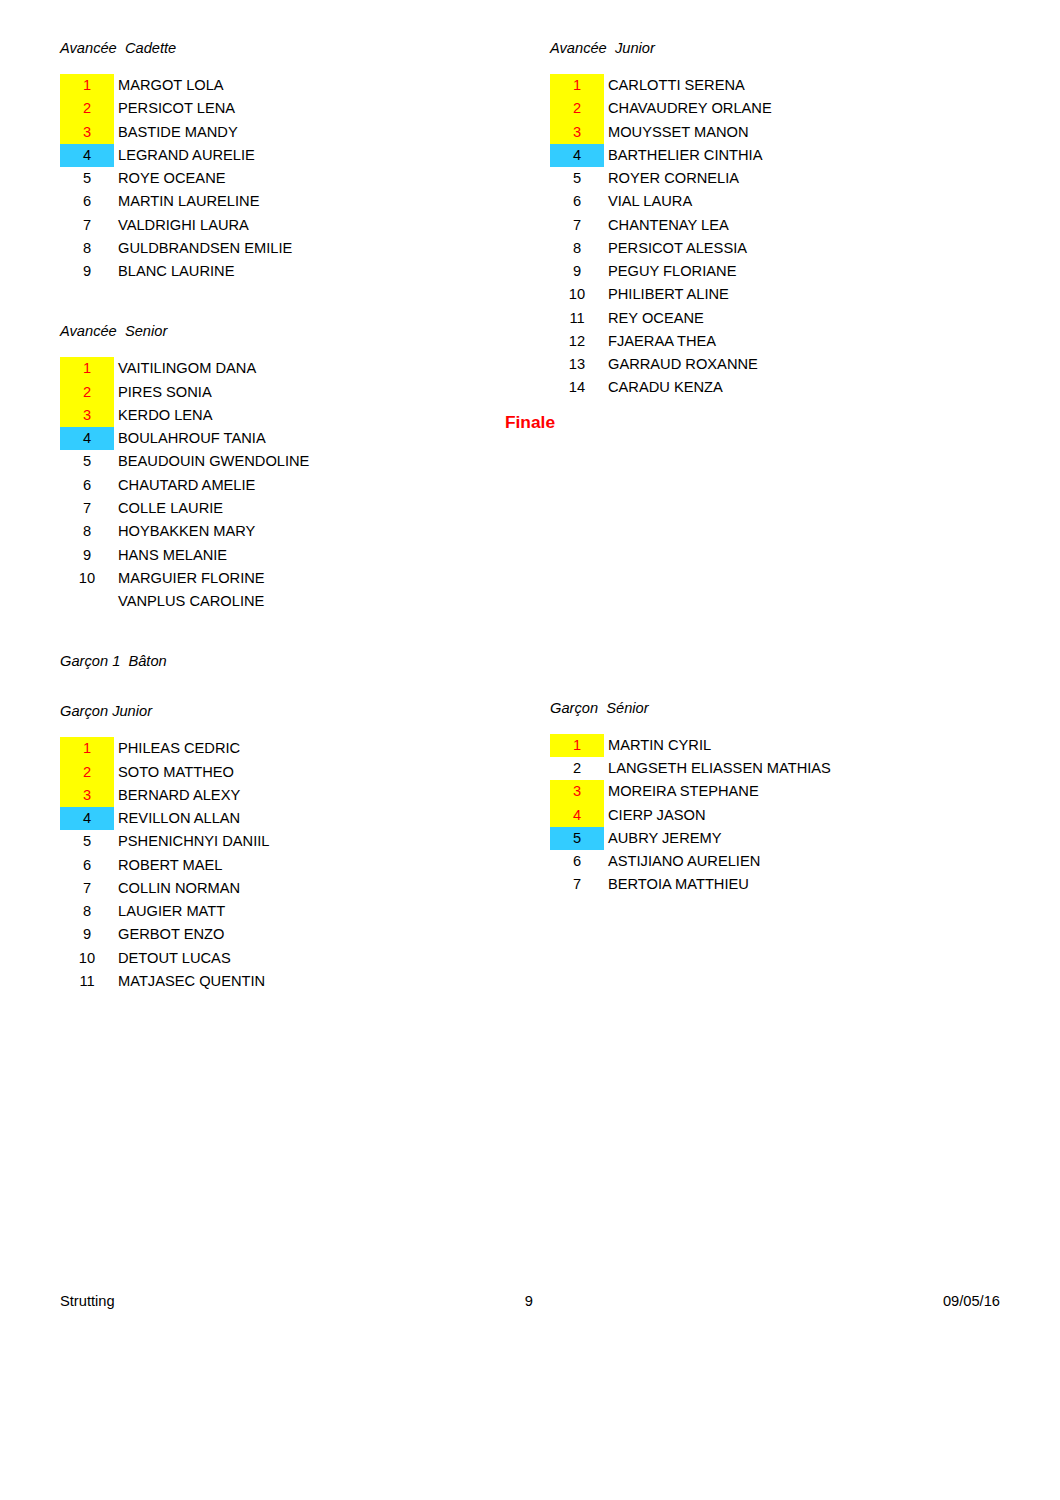Finale
Avancée Cadette
| 1 | MARGOT LOLA |
| 2 | PERSICOT LENA |
| 3 | BASTIDE MANDY |
| 4 | LEGRAND AURELIE |
| 5 | ROYE OCEANE |
| 6 | MARTIN LAURELINE |
| 7 | VALDRIGHI LAURA |
| 8 | GULDBRANDSEN EMILIE |
| 9 | BLANC LAURINE |
Avancée Senior
| 1 | VAITILINGOM DANA |
| 2 | PIRES SONIA |
| 3 | KERDO LENA |
| 4 | BOULAHROUF TANIA |
| 5 | BEAUDOUIN GWENDOLINE |
| 6 | CHAUTARD AMELIE |
| 7 | COLLE LAURIE |
| 8 | HOYBAKKEN MARY |
| 9 | HANS MELANIE |
| 10 | MARGUIER FLORINE |
| | VANPLUS CAROLINE |
Garçon 1 Bâton
Garçon Junior
| 1 | PHILEAS CEDRIC |
| 2 | SOTO MATTHEO |
| 3 | BERNARD ALEXY |
| 4 | REVILLON ALLAN |
| 5 | PSHENICHNYI DANIIL |
| 6 | ROBERT MAEL |
| 7 | COLLIN NORMAN |
| 8 | LAUGIER MATT |
| 9 | GERBOT ENZO |
| 10 | DETOUT LUCAS |
| 11 | MATJASEC QUENTIN |
Avancée Junior
| 1 | CARLOTTI SERENA |
| 2 | CHAVAUDREY ORLANE |
| 3 | MOUYSSET MANON |
| 4 | BARTHELIER CINTHIA |
| 5 | ROYER CORNELIA |
| 6 | VIAL LAURA |
| 7 | CHANTENAY LEA |
| 8 | PERSICOT ALESSIA |
| 9 | PEGUY FLORIANE |
| 10 | PHILIBERT ALINE |
| 11 | REY OCEANE |
| 12 | FJAERAA THEA |
| 13 | GARRAUD ROXANNE |
| 14 | CARADU KENZA |
Garçon Sénior
| 1 | MARTIN CYRIL |
| 2 | LANGSETH ELIASSEN MATHIAS |
| 3 | MOREIRA STEPHANE |
| 4 | CIERP JASON |
| 5 | AUBRY JEREMY |
| 6 | ASTIJIANO AURELIEN |
| 7 | BERTOIA MATTHIEU |
Strutting
9
09/05/16